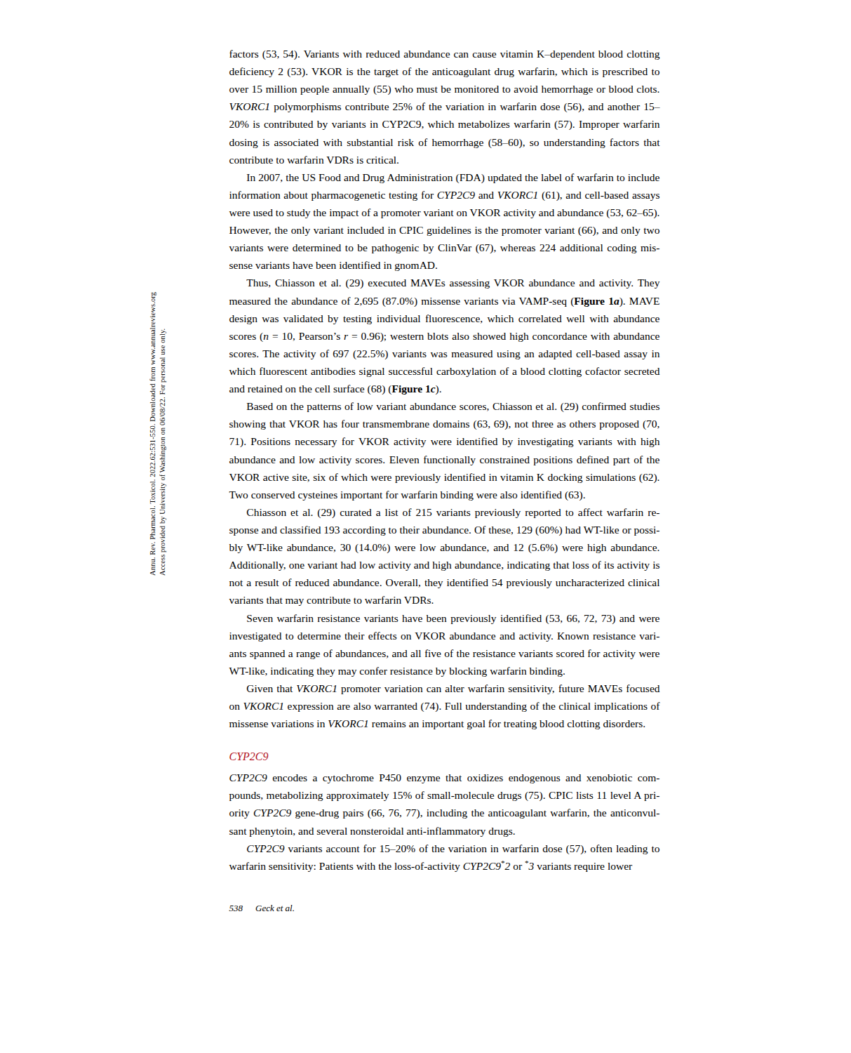Annu. Rev. Pharmacol. Toxicol. 2022.62:531-550. Downloaded from www.annualreviews.org Access provided by University of Washington on 06/08/22. For personal use only.
factors (53, 54). Variants with reduced abundance can cause vitamin K–dependent blood clotting deficiency 2 (53). VKOR is the target of the anticoagulant drug warfarin, which is prescribed to over 15 million people annually (55) who must be monitored to avoid hemorrhage or blood clots. VKORC1 polymorphisms contribute 25% of the variation in warfarin dose (56), and another 15–20% is contributed by variants in CYP2C9, which metabolizes warfarin (57). Improper warfarin dosing is associated with substantial risk of hemorrhage (58–60), so understanding factors that contribute to warfarin VDRs is critical.
In 2007, the US Food and Drug Administration (FDA) updated the label of warfarin to include information about pharmacogenetic testing for CYP2C9 and VKORC1 (61), and cell-based assays were used to study the impact of a promoter variant on VKOR activity and abundance (53, 62–65). However, the only variant included in CPIC guidelines is the promoter variant (66), and only two variants were determined to be pathogenic by ClinVar (67), whereas 224 additional coding missense variants have been identified in gnomAD.
Thus, Chiasson et al. (29) executed MAVEs assessing VKOR abundance and activity. They measured the abundance of 2,695 (87.0%) missense variants via VAMP-seq (Figure 1a). MAVE design was validated by testing individual fluorescence, which correlated well with abundance scores (n = 10, Pearson’s r = 0.96); western blots also showed high concordance with abundance scores. The activity of 697 (22.5%) variants was measured using an adapted cell-based assay in which fluorescent antibodies signal successful carboxylation of a blood clotting cofactor secreted and retained on the cell surface (68) (Figure 1c).
Based on the patterns of low variant abundance scores, Chiasson et al. (29) confirmed studies showing that VKOR has four transmembrane domains (63, 69), not three as others proposed (70, 71). Positions necessary for VKOR activity were identified by investigating variants with high abundance and low activity scores. Eleven functionally constrained positions defined part of the VKOR active site, six of which were previously identified in vitamin K docking simulations (62). Two conserved cysteines important for warfarin binding were also identified (63).
Chiasson et al. (29) curated a list of 215 variants previously reported to affect warfarin response and classified 193 according to their abundance. Of these, 129 (60%) had WT-like or possibly WT-like abundance, 30 (14.0%) were low abundance, and 12 (5.6%) were high abundance. Additionally, one variant had low activity and high abundance, indicating that loss of its activity is not a result of reduced abundance. Overall, they identified 54 previously uncharacterized clinical variants that may contribute to warfarin VDRs.
Seven warfarin resistance variants have been previously identified (53, 66, 72, 73) and were investigated to determine their effects on VKOR abundance and activity. Known resistance variants spanned a range of abundances, and all five of the resistance variants scored for activity were WT-like, indicating they may confer resistance by blocking warfarin binding.
Given that VKORC1 promoter variation can alter warfarin sensitivity, future MAVEs focused on VKORC1 expression are also warranted (74). Full understanding of the clinical implications of missense variations in VKORC1 remains an important goal for treating blood clotting disorders.
CYP2C9
CYP2C9 encodes a cytochrome P450 enzyme that oxidizes endogenous and xenobiotic compounds, metabolizing approximately 15% of small-molecule drugs (75). CPIC lists 11 level A priority CYP2C9 gene-drug pairs (66, 76, 77), including the anticoagulant warfarin, the anticonvulsant phenytoin, and several nonsteroidal anti-inflammatory drugs.
CYP2C9 variants account for 15–20% of the variation in warfarin dose (57), often leading to warfarin sensitivity: Patients with the loss-of-activity CYP2C9*2 or *3 variants require lower
538 Geck et al.